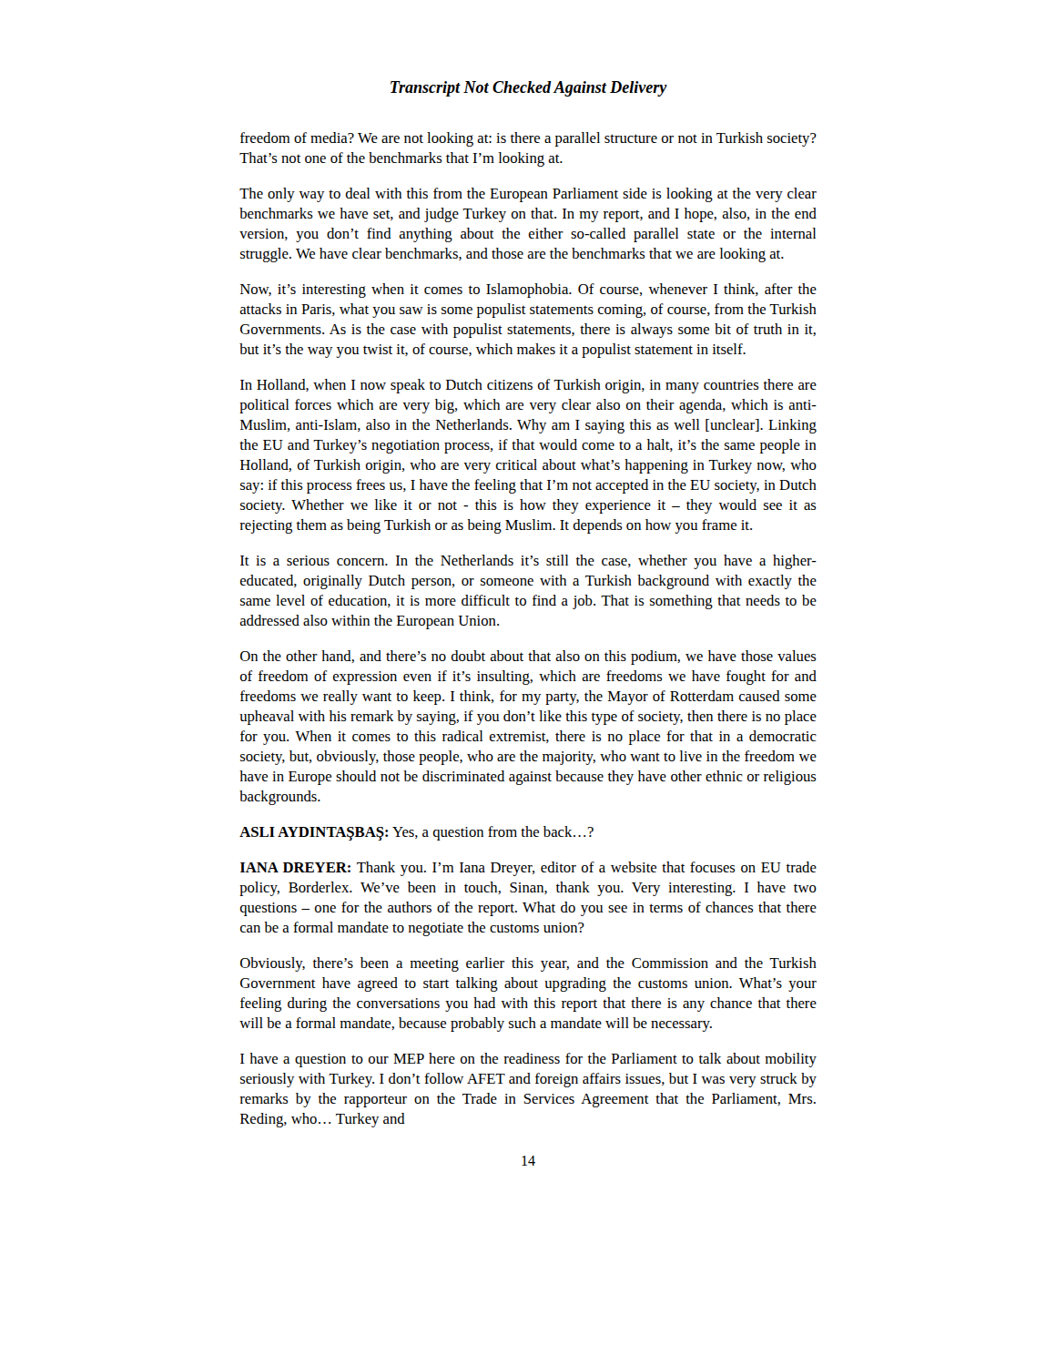Transcript Not Checked Against Delivery
freedom of media? We are not looking at: is there a parallel structure or not in Turkish society? That’s not one of the benchmarks that I’m looking at.
The only way to deal with this from the European Parliament side is looking at the very clear benchmarks we have set, and judge Turkey on that. In my report, and I hope, also, in the end version, you don’t find anything about the either so-called parallel state or the internal struggle. We have clear benchmarks, and those are the benchmarks that we are looking at.
Now, it’s interesting when it comes to Islamophobia. Of course, whenever I think, after the attacks in Paris, what you saw is some populist statements coming, of course, from the Turkish Governments. As is the case with populist statements, there is always some bit of truth in it, but it’s the way you twist it, of course, which makes it a populist statement in itself.
In Holland, when I now speak to Dutch citizens of Turkish origin, in many countries there are political forces which are very big, which are very clear also on their agenda, which is anti-Muslim, anti-Islam, also in the Netherlands. Why am I saying this as well [unclear]. Linking the EU and Turkey’s negotiation process, if that would come to a halt, it’s the same people in Holland, of Turkish origin, who are very critical about what’s happening in Turkey now, who say: if this process frees us, I have the feeling that I’m not accepted in the EU society, in Dutch society. Whether we like it or not - this is how they experience it – they would see it as rejecting them as being Turkish or as being Muslim. It depends on how you frame it.
It is a serious concern. In the Netherlands it’s still the case, whether you have a higher-educated, originally Dutch person, or someone with a Turkish background with exactly the same level of education, it is more difficult to find a job. That is something that needs to be addressed also within the European Union.
On the other hand, and there’s no doubt about that also on this podium, we have those values of freedom of expression even if it’s insulting, which are freedoms we have fought for and freedoms we really want to keep. I think, for my party, the Mayor of Rotterdam caused some upheaval with his remark by saying, if you don’t like this type of society, then there is no place for you. When it comes to this radical extremist, there is no place for that in a democratic society, but, obviously, those people, who are the majority, who want to live in the freedom we have in Europe should not be discriminated against because they have other ethnic or religious backgrounds.
ASLI AYDINTAŞBAŞ: Yes, a question from the back…?
IANA DREYER: Thank you. I’m Iana Dreyer, editor of a website that focuses on EU trade policy, Borderlex. We’ve been in touch, Sinan, thank you. Very interesting. I have two questions – one for the authors of the report. What do you see in terms of chances that there can be a formal mandate to negotiate the customs union?
Obviously, there’s been a meeting earlier this year, and the Commission and the Turkish Government have agreed to start talking about upgrading the customs union. What’s your feeling during the conversations you had with this report that there is any chance that there will be a formal mandate, because probably such a mandate will be necessary.
I have a question to our MEP here on the readiness for the Parliament to talk about mobility seriously with Turkey. I don’t follow AFET and foreign affairs issues, but I was very struck by remarks by the rapporteur on the Trade in Services Agreement that the Parliament, Mrs. Reding, who… Turkey and
14